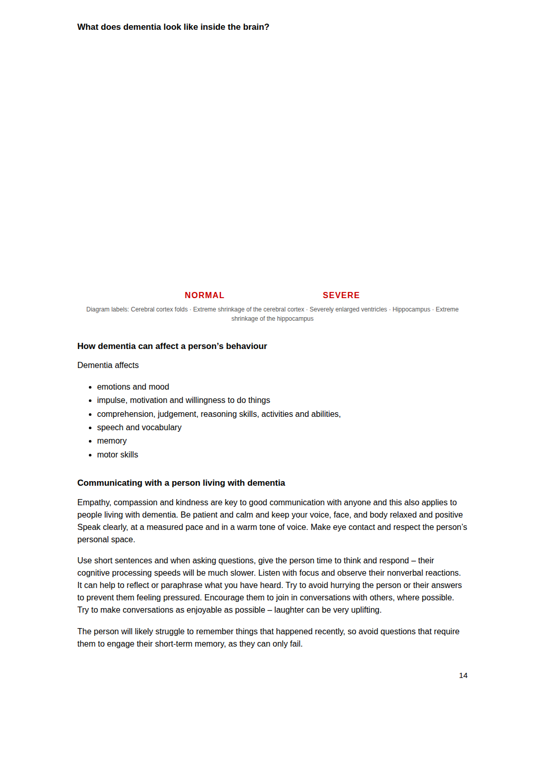What does dementia look like inside the brain?
NORMAL SEVERE
Diagram labels: Cerebral cortex folds · Extreme shrinkage of the cerebral cortex · Severely enlarged ventricles · Hippocampus · Extreme shrinkage of the hippocampus
How dementia can affect a person’s behaviour
Dementia affects
emotions and mood
impulse, motivation and willingness to do things
comprehension, judgement, reasoning skills, activities and abilities,
speech and vocabulary
memory
motor skills
Communicating with a person living with dementia
Empathy, compassion and kindness are key to good communication with anyone and this also applies to people living with dementia. Be patient and calm and keep your voice, face, and body relaxed and positive Speak clearly, at a measured pace and in a warm tone of voice. Make eye contact and respect the person’s personal space.
Use short sentences and when asking questions, give the person time to think and respond – their cognitive processing speeds will be much slower. Listen with focus and observe their nonverbal reactions. It can help to reflect or paraphrase what you have heard. Try to avoid hurrying the person or their answers to prevent them feeling pressured. Encourage them to join in conversations with others, where possible. Try to make conversations as enjoyable as possible – laughter can be very uplifting.
The person will likely struggle to remember things that happened recently, so avoid questions that require them to engage their short-term memory, as they can only fail.
14